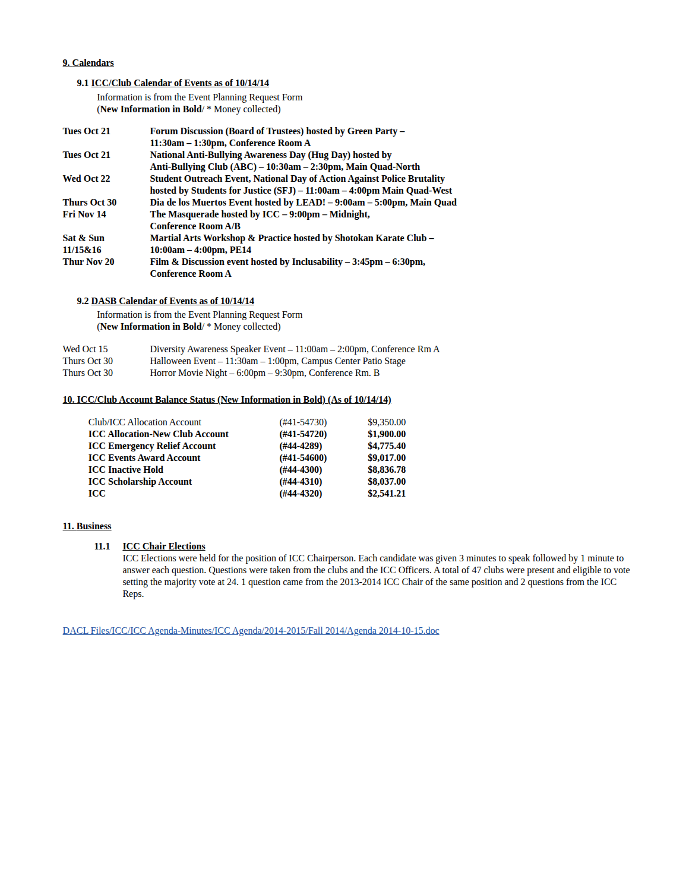9. Calendars
9.1 ICC/Club Calendar of Events as of 10/14/14
Information is from the Event Planning Request Form
(New Information in Bold/ * Money collected)
| Tues Oct 21 | Forum Discussion (Board of Trustees) hosted by Green Party – 11:30am – 1:30pm, Conference Room A |
| Tues Oct 21 | National Anti-Bullying Awareness Day (Hug Day) hosted by Anti-Bullying Club (ABC) – 10:30am – 2:30pm, Main Quad-North |
| Wed Oct 22 | Student Outreach Event, National Day of Action Against Police Brutality hosted by Students for Justice (SFJ) – 11:00am – 4:00pm Main Quad-West |
| Thurs Oct 30 | Dia de los Muertos Event hosted by LEAD! – 9:00am – 5:00pm, Main Quad |
| Fri Nov 14 | The Masquerade hosted by ICC – 9:00pm – Midnight, Conference Room A/B |
| Sat & Sun 11/15&16 | Martial Arts Workshop & Practice hosted by Shotokan Karate Club – 10:00am – 4:00pm, PE14 |
| Thur Nov 20 | Film & Discussion event hosted by Inclusability – 3:45pm – 6:30pm, Conference Room A |
9.2 DASB Calendar of Events as of 10/14/14
Information is from the Event Planning Request Form
(New Information in Bold/ * Money collected)
| Wed Oct 15 | Diversity Awareness Speaker Event – 11:00am – 2:00pm, Conference Rm A |
| Thurs Oct 30 | Halloween Event – 11:30am – 1:00pm, Campus Center Patio Stage |
| Thurs Oct 30 | Horror Movie Night – 6:00pm – 9:30pm, Conference Rm. B |
10. ICC/Club Account Balance Status (New Information in Bold) (As of 10/14/14)
| Club/ICC Allocation Account | (#41-54730) | $9,350.00 |
| ICC Allocation-New Club Account | (#41-54720) | $1,900.00 |
| ICC Emergency Relief Account | (#44-4289) | $4,775.40 |
| ICC Events Award Account | (#41-54600) | $9,017.00 |
| ICC Inactive Hold | (#44-4300) | $8,836.78 |
| ICC Scholarship Account | (#44-4310) | $8,037.00 |
| ICC | (#44-4320) | $2,541.21 |
11. Business
11.1 ICC Chair Elections
ICC Elections were held for the position of ICC Chairperson. Each candidate was given 3 minutes to speak followed by 1 minute to answer each question. Questions were taken from the clubs and the ICC Officers. A total of 47 clubs were present and eligible to vote setting the majority vote at 24. 1 question came from the 2013-2014 ICC Chair of the same position and 2 questions from the ICC Reps.
DACL Files/ICC/ICC Agenda-Minutes/ICC Agenda/2014-2015/Fall 2014/Agenda 2014-10-15.doc